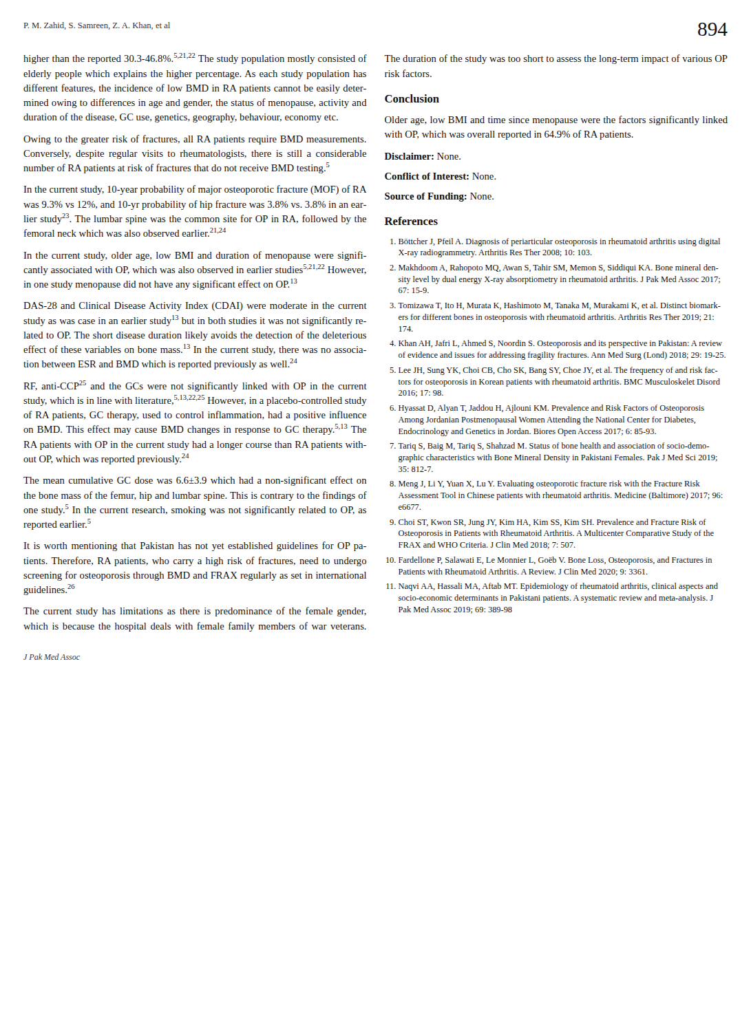P. M. Zahid, S. Samreen, Z. A. Khan, et al
894
higher than the reported 30.3-46.8%.5,21,22 The study population mostly consisted of elderly people which explains the higher percentage. As each study population has different features, the incidence of low BMD in RA patients cannot be easily determined owing to differences in age and gender, the status of menopause, activity and duration of the disease, GC use, genetics, geography, behaviour, economy etc.
Owing to the greater risk of fractures, all RA patients require BMD measurements. Conversely, despite regular visits to rheumatologists, there is still a considerable number of RA patients at risk of fractures that do not receive BMD testing.5
In the current study, 10-year probability of major osteoporotic fracture (MOF) of RA was 9.3% vs 12%, and 10-yr probability of hip fracture was 3.8% vs. 3.8% in an earlier study23. The lumbar spine was the common site for OP in RA, followed by the femoral neck which was also observed earlier.21,24
In the current study, older age, low BMI and duration of menopause were significantly associated with OP, which was also observed in earlier studies5,21,22 However, in one study menopause did not have any significant effect on OP.13
DAS-28 and Clinical Disease Activity Index (CDAI) were moderate in the current study as was case in an earlier study13 but in both studies it was not significantly related to OP. The short disease duration likely avoids the detection of the deleterious effect of these variables on bone mass.13 In the current study, there was no association between ESR and BMD which is reported previously as well.24
RF, anti-CCP25 and the GCs were not significantly linked with OP in the current study, which is in line with literature,5,13,22,25 However, in a placebo-controlled study of RA patients, GC therapy, used to control inflammation, had a positive influence on BMD. This effect may cause BMD changes in response to GC therapy.5,13 The RA patients with OP in the current study had a longer course than RA patients without OP, which was reported previously.24
The mean cumulative GC dose was 6.6±3.9 which had a non-significant effect on the bone mass of the femur, hip and lumbar spine. This is contrary to the findings of one study.5 In the current research, smoking was not significantly related to OP, as reported earlier.5
It is worth mentioning that Pakistan has not yet established guidelines for OP patients. Therefore, RA patients, who carry a high risk of fractures, need to undergo screening for osteoporosis through BMD and FRAX regularly as set in international guidelines.26
The current study has limitations as there is predominance of the female gender, which is because the hospital deals with female family members of war veterans. The duration of the study was too short to assess the long-term impact of various OP risk factors.
Conclusion
Older age, low BMI and time since menopause were the factors significantly linked with OP, which was overall reported in 64.9% of RA patients.
Disclaimer: None.
Conflict of Interest: None.
Source of Funding: None.
References
Böttcher J, Pfeil A. Diagnosis of periarticular osteoporosis in rheumatoid arthritis using digital X-ray radiogrammetry. Arthritis Res Ther 2008; 10: 103.
Makhdoom A, Rahopoto MQ, Awan S, Tahir SM, Memon S, Siddiqui KA. Bone mineral density level by dual energy X-ray absorptiometry in rheumatoid arthritis. J Pak Med Assoc 2017; 67: 15-9.
Tomizawa T, Ito H, Murata K, Hashimoto M, Tanaka M, Murakami K, et al. Distinct biomarkers for different bones in osteoporosis with rheumatoid arthritis. Arthritis Res Ther 2019; 21: 174.
Khan AH, Jafri L, Ahmed S, Noordin S. Osteoporosis and its perspective in Pakistan: A review of evidence and issues for addressing fragility fractures. Ann Med Surg (Lond) 2018; 29: 19-25.
Lee JH, Sung YK, Choi CB, Cho SK, Bang SY, Choe JY, et al. The frequency of and risk factors for osteoporosis in Korean patients with rheumatoid arthritis. BMC Musculoskelet Disord 2016; 17: 98.
Hyassat D, Alyan T, Jaddou H, Ajlouni KM. Prevalence and Risk Factors of Osteoporosis Among Jordanian Postmenopausal Women Attending the National Center for Diabetes, Endocrinology and Genetics in Jordan. Biores Open Access 2017; 6: 85-93.
Tariq S, Baig M, Tariq S, Shahzad M. Status of bone health and association of socio-demographic characteristics with Bone Mineral Density in Pakistani Females. Pak J Med Sci 2019; 35: 812-7.
Meng J, Li Y, Yuan X, Lu Y. Evaluating osteoporotic fracture risk with the Fracture Risk Assessment Tool in Chinese patients with rheumatoid arthritis. Medicine (Baltimore) 2017; 96: e6677.
Choi ST, Kwon SR, Jung JY, Kim HA, Kim SS, Kim SH. Prevalence and Fracture Risk of Osteoporosis in Patients with Rheumatoid Arthritis. A Multicenter Comparative Study of the FRAX and WHO Criteria. J Clin Med 2018; 7: 507.
Fardellone P, Salawati E, Le Monnier L, Goëb V. Bone Loss, Osteoporosis, and Fractures in Patients with Rheumatoid Arthritis. A Review. J Clin Med 2020; 9: 3361.
Naqvi AA, Hassali MA, Aftab MT. Epidemiology of rheumatoid arthritis, clinical aspects and socio-economic determinants in Pakistani patients. A systematic review and meta-analysis. J Pak Med Assoc 2019; 69: 389-98
J Pak Med Assoc